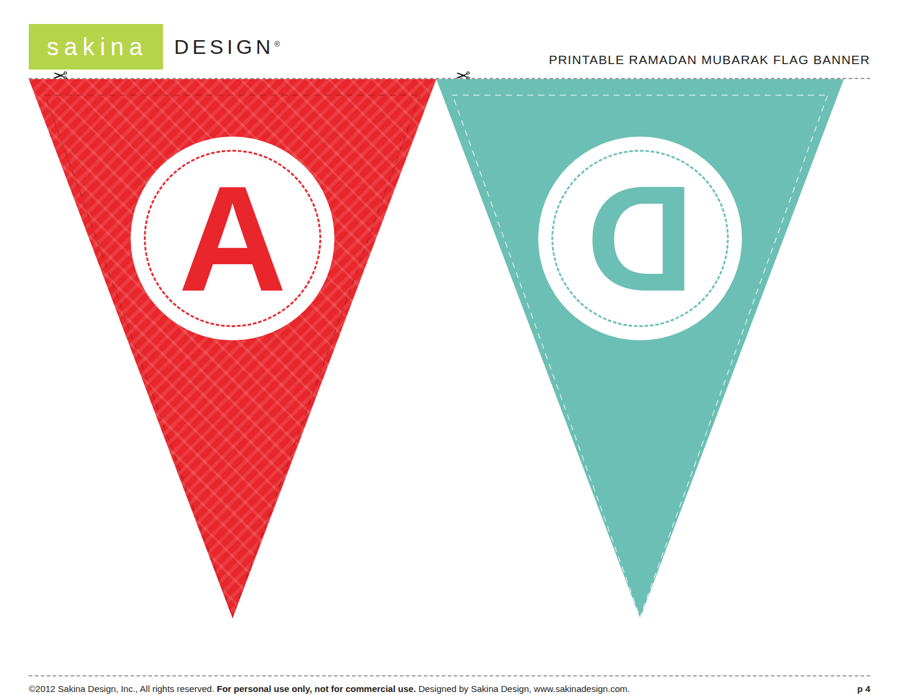sakina
DESIGN®
Printable Ramadan Mubarak Flag Banner
✂ ✂
A
D
©2012 Sakina Design, Inc., All rights reserved. For personal use only, not for commercial use. Designed by Sakina Design, www.sakinadesign.com.
p 4